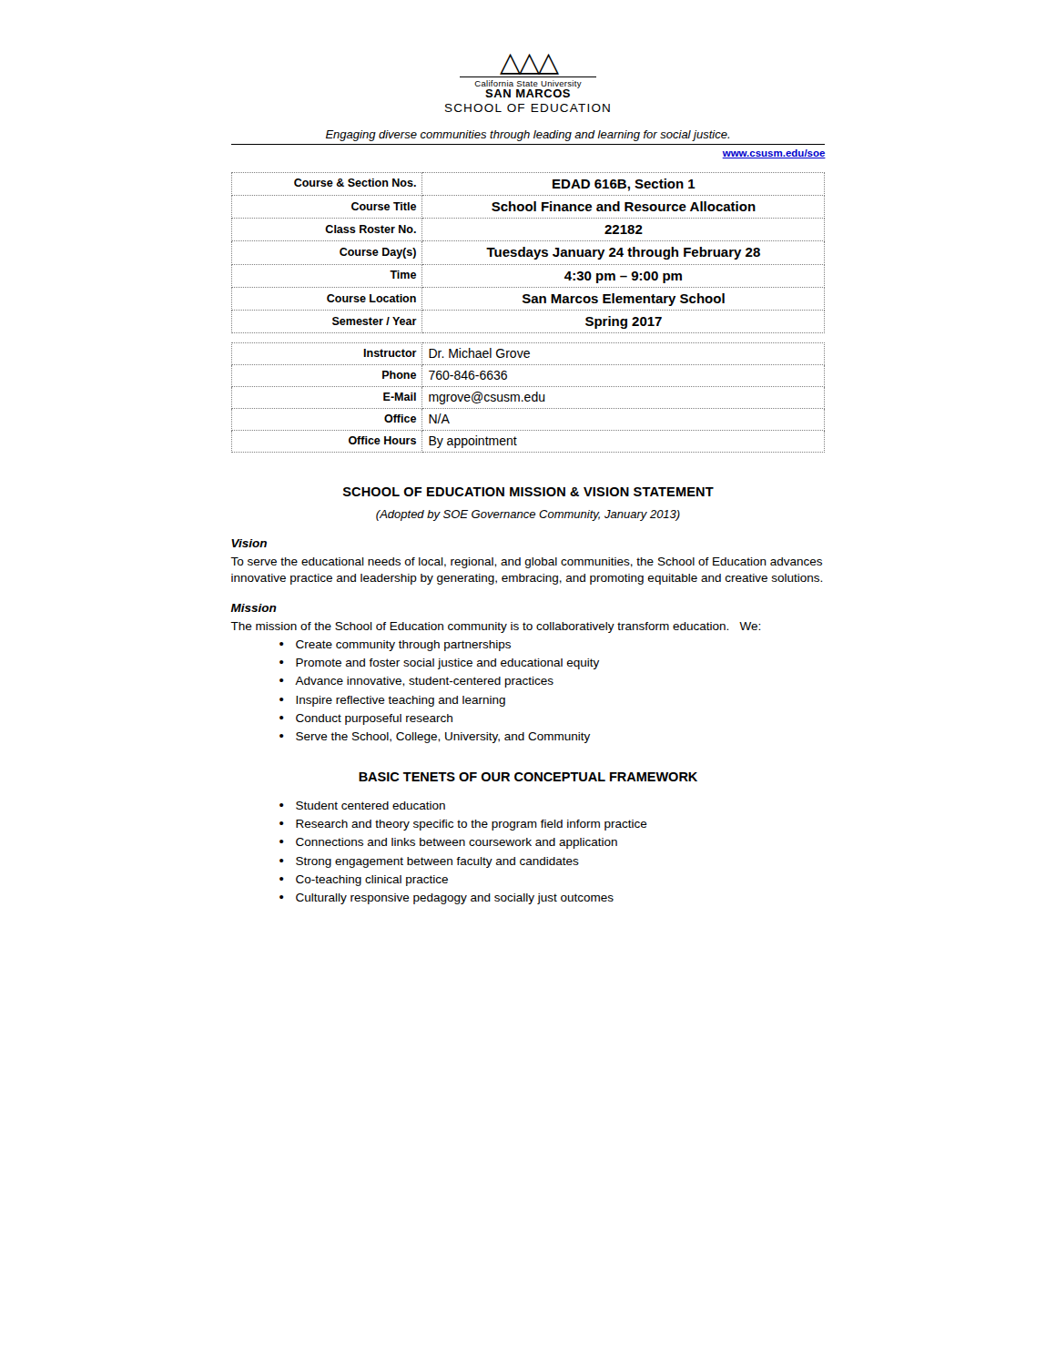△△△
California State University
SAN MARCOS
SCHOOL OF EDUCATION
Engaging diverse communities through leading and learning for social justice.
www.csusm.edu/soe
| Course & Section Nos. | EDAD 616B, Section 1 |
| Course Title | School Finance and Resource Allocation |
| Class Roster No. | 22182 |
| Course Day(s) | Tuesdays January 24 through February 28 |
| Time | 4:30 pm – 9:00 pm |
| Course Location | San Marcos Elementary School |
| Semester / Year | Spring 2017 |
| Instructor | Dr. Michael Grove |
| Phone | 760-846-6636 |
| E-Mail | mgrove@csusm.edu |
| Office | N/A |
| Office Hours | By appointment |
SCHOOL OF EDUCATION MISSION & VISION STATEMENT
(Adopted by SOE Governance Community, January 2013)
Vision
To serve the educational needs of local, regional, and global communities, the School of Education advances innovative practice and leadership by generating, embracing, and promoting equitable and creative solutions.
Mission
The mission of the School of Education community is to collaboratively transform education. We:
Create community through partnerships
Promote and foster social justice and educational equity
Advance innovative, student-centered practices
Inspire reflective teaching and learning
Conduct purposeful research
Serve the School, College, University, and Community
BASIC TENETS OF OUR CONCEPTUAL FRAMEWORK
Student centered education
Research and theory specific to the program field inform practice
Connections and links between coursework and application
Strong engagement between faculty and candidates
Co-teaching clinical practice
Culturally responsive pedagogy and socially just outcomes